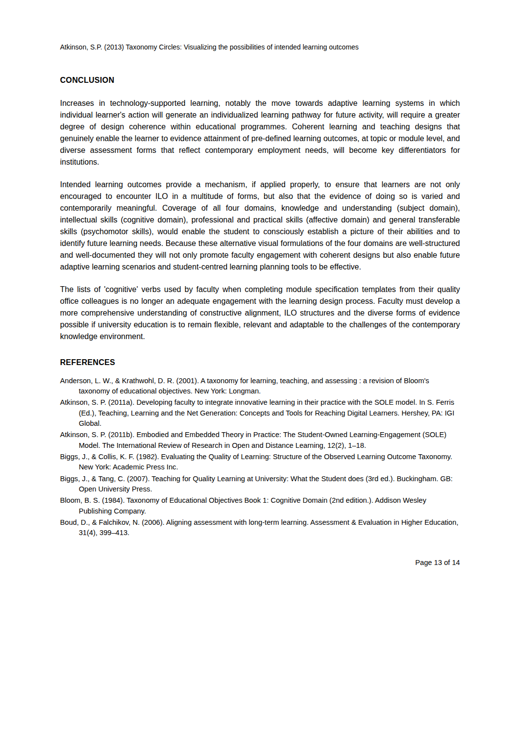Atkinson, S.P. (2013) Taxonomy Circles: Visualizing the possibilities of intended learning outcomes
CONCLUSION
Increases in technology-supported learning, notably the move towards adaptive learning systems in which individual learner's action will generate an individualized learning pathway for future activity, will require a greater degree of design coherence within educational programmes. Coherent learning and teaching designs that genuinely enable the learner to evidence attainment of pre-defined learning outcomes, at topic or module level, and diverse assessment forms that reflect contemporary employment needs, will become key differentiators for institutions.
Intended learning outcomes provide a mechanism, if applied properly, to ensure that learners are not only encouraged to encounter ILO in a multitude of forms, but also that the evidence of doing so is varied and contemporarily meaningful. Coverage of all four domains, knowledge and understanding (subject domain), intellectual skills (cognitive domain), professional and practical skills (affective domain) and general transferable skills (psychomotor skills), would enable the student to consciously establish a picture of their abilities and to identify future learning needs. Because these alternative visual formulations of the four domains are well-structured and well-documented they will not only promote faculty engagement with coherent designs but also enable future adaptive learning scenarios and student-centred learning planning tools to be effective.
The lists of 'cognitive' verbs used by faculty when completing module specification templates from their quality office colleagues is no longer an adequate engagement with the learning design process. Faculty must develop a more comprehensive understanding of constructive alignment, ILO structures and the diverse forms of evidence possible if university education is to remain flexible, relevant and adaptable to the challenges of the contemporary knowledge environment.
REFERENCES
Anderson, L. W., & Krathwohl, D. R. (2001). A taxonomy for learning, teaching, and assessing : a revision of Bloom's taxonomy of educational objectives. New York: Longman.
Atkinson, S. P. (2011a). Developing faculty to integrate innovative learning in their practice with the SOLE model. In S. Ferris (Ed.), Teaching, Learning and the Net Generation: Concepts and Tools for Reaching Digital Learners. Hershey, PA: IGI Global.
Atkinson, S. P. (2011b). Embodied and Embedded Theory in Practice: The Student-Owned Learning-Engagement (SOLE) Model. The International Review of Research in Open and Distance Learning, 12(2), 1–18.
Biggs, J., & Collis, K. F. (1982). Evaluating the Quality of Learning: Structure of the Observed Learning Outcome Taxonomy. New York: Academic Press Inc.
Biggs, J., & Tang, C. (2007). Teaching for Quality Learning at University: What the Student does (3rd ed.). Buckingham. GB: Open University Press.
Bloom, B. S. (1984). Taxonomy of Educational Objectives Book 1: Cognitive Domain (2nd edition.). Addison Wesley Publishing Company.
Boud, D., & Falchikov, N. (2006). Aligning assessment with long-term learning. Assessment & Evaluation in Higher Education, 31(4), 399–413.
Page 13 of 14